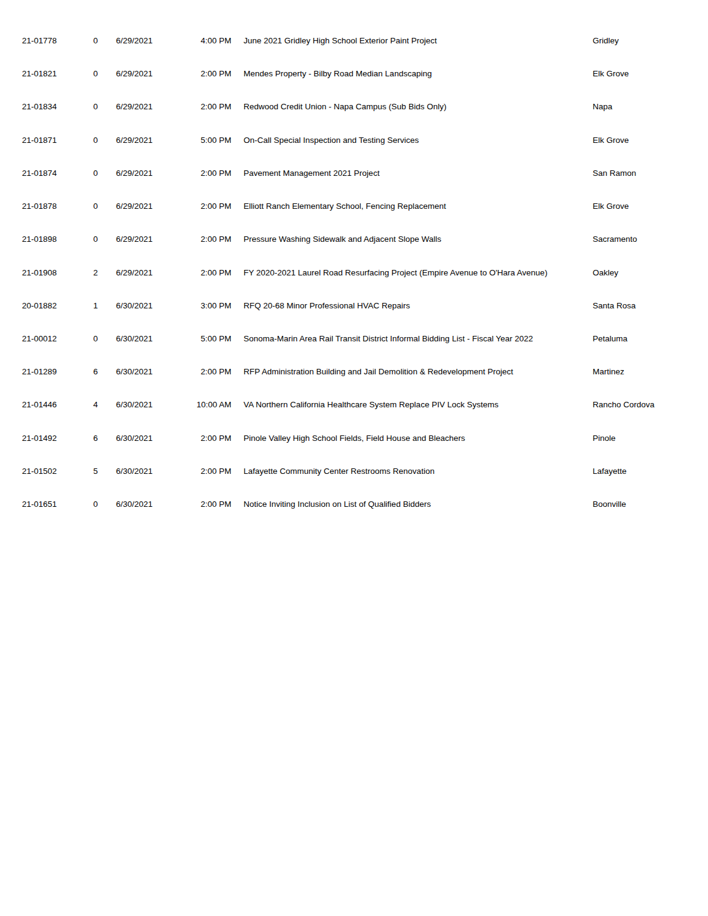| 21-01778 | 0 | 6/29/2021 | 4:00 PM | June 2021 Gridley High School Exterior Paint Project | Gridley |
| 21-01821 | 0 | 6/29/2021 | 2:00 PM | Mendes Property - Bilby Road Median Landscaping | Elk Grove |
| 21-01834 | 0 | 6/29/2021 | 2:00 PM | Redwood Credit Union - Napa Campus (Sub Bids Only) | Napa |
| 21-01871 | 0 | 6/29/2021 | 5:00 PM | On-Call Special Inspection and Testing Services | Elk Grove |
| 21-01874 | 0 | 6/29/2021 | 2:00 PM | Pavement Management 2021 Project | San Ramon |
| 21-01878 | 0 | 6/29/2021 | 2:00 PM | Elliott Ranch Elementary School, Fencing Replacement | Elk Grove |
| 21-01898 | 0 | 6/29/2021 | 2:00 PM | Pressure Washing Sidewalk and Adjacent Slope Walls | Sacramento |
| 21-01908 | 2 | 6/29/2021 | 2:00 PM | FY 2020-2021 Laurel Road Resurfacing Project (Empire Avenue to O'Hara Avenue) | Oakley |
| 20-01882 | 1 | 6/30/2021 | 3:00 PM | RFQ 20-68 Minor Professional HVAC Repairs | Santa Rosa |
| 21-00012 | 0 | 6/30/2021 | 5:00 PM | Sonoma-Marin Area Rail Transit District Informal Bidding List - Fiscal Year 2022 | Petaluma |
| 21-01289 | 6 | 6/30/2021 | 2:00 PM | RFP Administration Building and Jail Demolition & Redevelopment Project | Martinez |
| 21-01446 | 4 | 6/30/2021 | 10:00 AM | VA Northern California Healthcare System Replace PIV Lock Systems | Rancho Cordova |
| 21-01492 | 6 | 6/30/2021 | 2:00 PM | Pinole Valley High School Fields, Field House and Bleachers | Pinole |
| 21-01502 | 5 | 6/30/2021 | 2:00 PM | Lafayette Community Center Restrooms Renovation | Lafayette |
| 21-01651 | 0 | 6/30/2021 | 2:00 PM | Notice Inviting Inclusion on List of Qualified Bidders | Boonville |